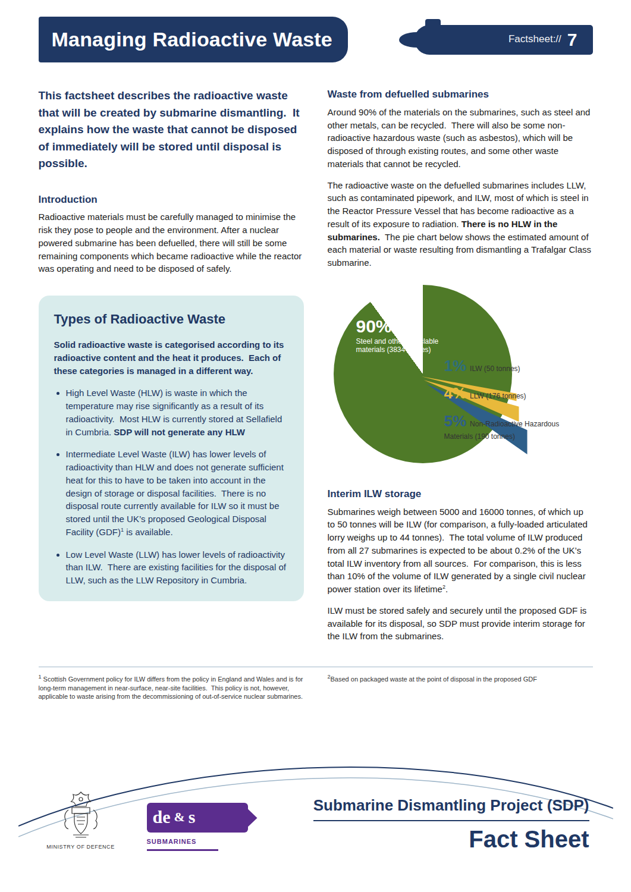Managing Radioactive Waste
Factsheet:// 7
This factsheet describes the radioactive waste that will be created by submarine dismantling. It explains how the waste that cannot be disposed of immediately will be stored until disposal is possible.
Introduction
Radioactive materials must be carefully managed to minimise the risk they pose to people and the environment. After a nuclear powered submarine has been defuelled, there will still be some remaining components which became radioactive while the reactor was operating and need to be disposed of safely.
Types of Radioactive Waste
Solid radioactive waste is categorised according to its radioactive content and the heat it produces. Each of these categories is managed in a different way.
High Level Waste (HLW) is waste in which the temperature may rise significantly as a result of its radioactivity. Most HLW is currently stored at Sellafield in Cumbria. SDP will not generate any HLW
Intermediate Level Waste (ILW) has lower levels of radioactivity than HLW and does not generate sufficient heat for this to have to be taken into account in the design of storage or disposal facilities. There is no disposal route currently available for ILW so it must be stored until the UK’s proposed Geological Disposal Facility (GDF)1 is available.
Low Level Waste (LLW) has lower levels of radioactivity than ILW. There are existing facilities for the disposal of LLW, such as the LLW Repository in Cumbria.
Waste from defuelled submarines
Around 90% of the materials on the submarines, such as steel and other metals, can be recycled. There will also be some non-radioactive hazardous waste (such as asbestos), which will be disposed of through existing routes, and some other waste materials that cannot be recycled.
The radioactive waste on the defuelled submarines includes LLW, such as contaminated pipework, and ILW, most of which is steel in the Reactor Pressure Vessel that has become radioactive as a result of its exposure to radiation. There is no HLW in the submarines. The pie chart below shows the estimated amount of each material or waste resulting from dismantling a Trafalgar Class submarine.
90% Steel and other recyclable materials (3834 tonnes)
1% ILW (50 tonnes)
4% LLW (176 tonnes)
5% Non-Radioactive Hazardous
Materials (190 tonnes)
Interim ILW storage
Submarines weigh between 5000 and 16000 tonnes, of which up to 50 tonnes will be ILW (for comparison, a fully-loaded articulated lorry weighs up to 44 tonnes). The total volume of ILW produced from all 27 submarines is expected to be about 0.2% of the UK’s total ILW inventory from all sources. For comparison, this is less than 10% of the volume of ILW generated by a single civil nuclear power station over its lifetime2.
ILW must be stored safely and securely until the proposed GDF is available for its disposal, so SDP must provide interim storage for the ILW from the submarines.
1 Scottish Government policy for ILW differs from the policy in England and Wales and is for long-term management in near-surface, near-site facilities. This policy is not, however, applicable to waste arising from the decommissioning of out-of-service nuclear submarines.
2Based on packaged waste at the point of disposal in the proposed GDF
Ministry of Defence
de&s
Submarines
Submarine Dismantling Project (SDP)
Fact Sheet